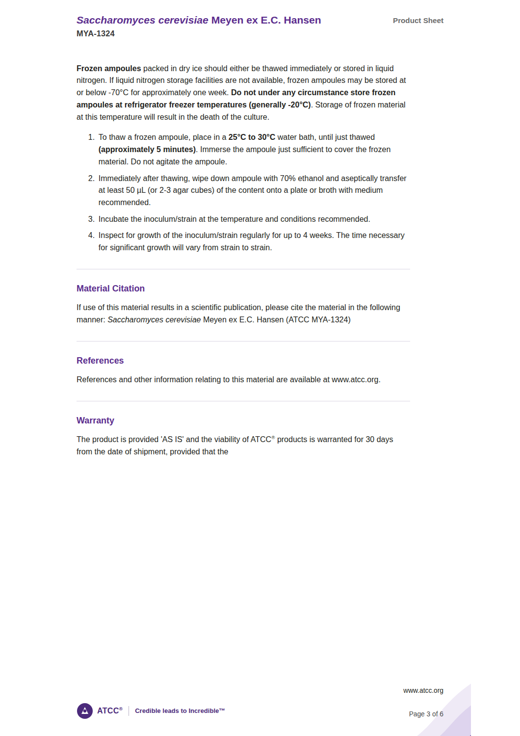Saccharomyces cerevisiae Meyen ex E.C. Hansen
MYA-1324
Product Sheet
Frozen ampoules packed in dry ice should either be thawed immediately or stored in liquid nitrogen. If liquid nitrogen storage facilities are not available, frozen ampoules may be stored at or below -70°C for approximately one week. Do not under any circumstance store frozen ampoules at refrigerator freezer temperatures (generally -20°C). Storage of frozen material at this temperature will result in the death of the culture.
To thaw a frozen ampoule, place in a 25°C to 30°C water bath, until just thawed (approximately 5 minutes). Immerse the ampoule just sufficient to cover the frozen material. Do not agitate the ampoule.
Immediately after thawing, wipe down ampoule with 70% ethanol and aseptically transfer at least 50 µL (or 2-3 agar cubes) of the content onto a plate or broth with medium recommended.
Incubate the inoculum/strain at the temperature and conditions recommended.
Inspect for growth of the inoculum/strain regularly for up to 4 weeks. The time necessary for significant growth will vary from strain to strain.
Material Citation
If use of this material results in a scientific publication, please cite the material in the following manner: Saccharomyces cerevisiae Meyen ex E.C. Hansen (ATCC MYA-1324)
References
References and other information relating to this material are available at www.atcc.org.
Warranty
The product is provided 'AS IS' and the viability of ATCC® products is warranted for 30 days from the date of shipment, provided that the
ATCC®
Credible leads to Incredible™
www.atcc.org Page 3 of 6